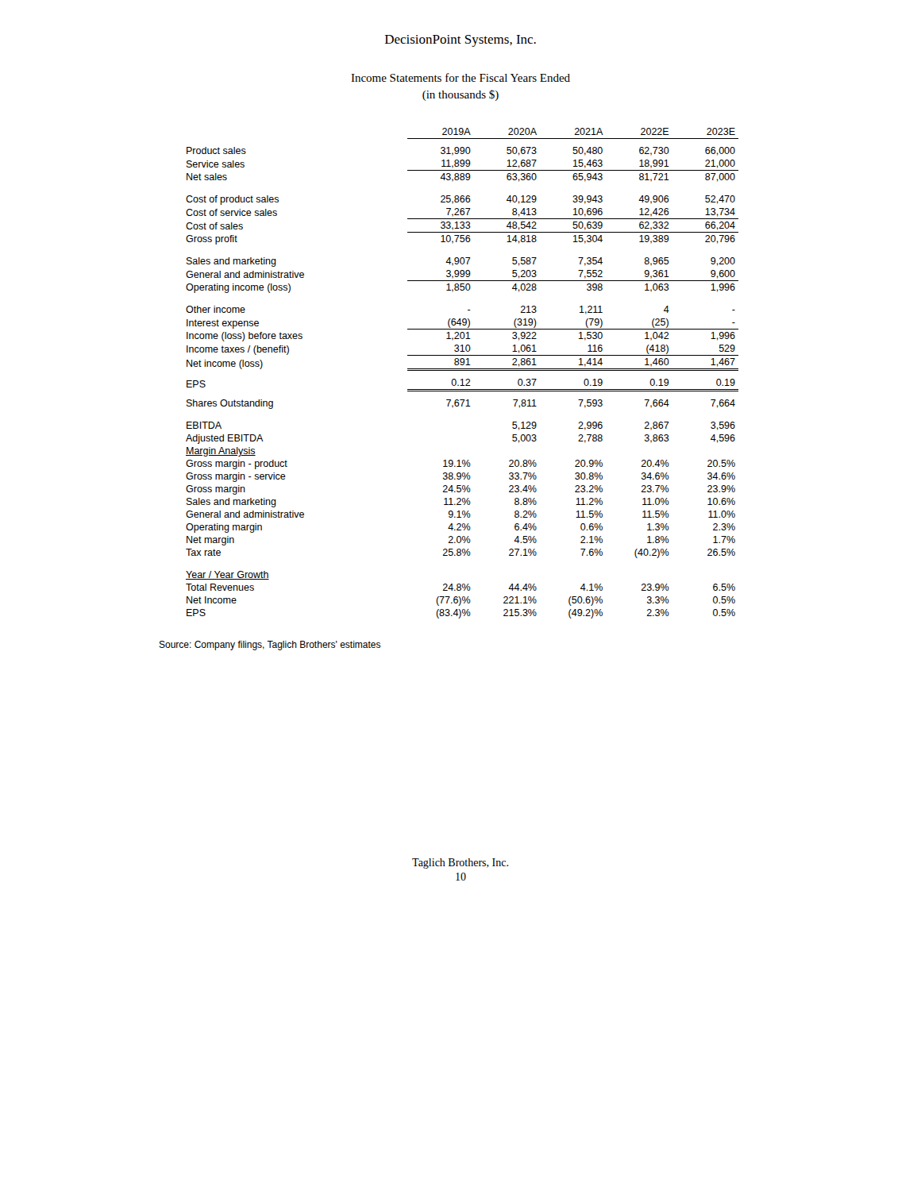DecisionPoint Systems, Inc.
Income Statements for the Fiscal Years Ended
(in thousands $)
| | 2019A | 2020A | 2021A | 2022E | 2023E |
| Product sales | 31,990 | 50,673 | 50,480 | 62,730 | 66,000 |
| Service sales | 11,899 | 12,687 | 15,463 | 18,991 | 21,000 |
| Net sales | 43,889 | 63,360 | 65,943 | 81,721 | 87,000 |
| Cost of product sales | 25,866 | 40,129 | 39,943 | 49,906 | 52,470 |
| Cost of service sales | 7,267 | 8,413 | 10,696 | 12,426 | 13,734 |
| Cost of sales | 33,133 | 48,542 | 50,639 | 62,332 | 66,204 |
| Gross profit | 10,756 | 14,818 | 15,304 | 19,389 | 20,796 |
| Sales and marketing | 4,907 | 5,587 | 7,354 | 8,965 | 9,200 |
| General and administrative | 3,999 | 5,203 | 7,552 | 9,361 | 9,600 |
| Operating income (loss) | 1,850 | 4,028 | 398 | 1,063 | 1,996 |
| Other income | - | 213 | 1,211 | 4 | - |
| Interest expense | (649) | (319) | (79) | (25) | - |
| Income (loss) before taxes | 1,201 | 3,922 | 1,530 | 1,042 | 1,996 |
| Income taxes / (benefit) | 310 | 1,061 | 116 | (418) | 529 |
| Net income (loss) | 891 | 2,861 | 1,414 | 1,460 | 1,467 |
| EPS | 0.12 | 0.37 | 0.19 | 0.19 | 0.19 |
| Shares Outstanding | 7,671 | 7,811 | 7,593 | 7,664 | 7,664 |
| EBITDA | | 5,129 | 2,996 | 2,867 | 3,596 |
| Adjusted EBITDA | | 5,003 | 2,788 | 3,863 | 4,596 |
| Margin Analysis | | | | | |
| Gross margin - product | 19.1% | 20.8% | 20.9% | 20.4% | 20.5% |
| Gross margin - service | 38.9% | 33.7% | 30.8% | 34.6% | 34.6% |
| Gross margin | 24.5% | 23.4% | 23.2% | 23.7% | 23.9% |
| Sales and marketing | 11.2% | 8.8% | 11.2% | 11.0% | 10.6% |
| General and administrative | 9.1% | 8.2% | 11.5% | 11.5% | 11.0% |
| Operating margin | 4.2% | 6.4% | 0.6% | 1.3% | 2.3% |
| Net margin | 2.0% | 4.5% | 2.1% | 1.8% | 1.7% |
| Tax rate | 25.8% | 27.1% | 7.6% | (40.2)% | 26.5% |
| Year / Year Growth | | | | | |
| Total Revenues | 24.8% | 44.4% | 4.1% | 23.9% | 6.5% |
| Net Income | (77.6)% | 221.1% | (50.6)% | 3.3% | 0.5% |
| EPS | (83.4)% | 215.3% | (49.2)% | 2.3% | 0.5% |
Source: Company filings, Taglich Brothers' estimates
Taglich Brothers, Inc.
10